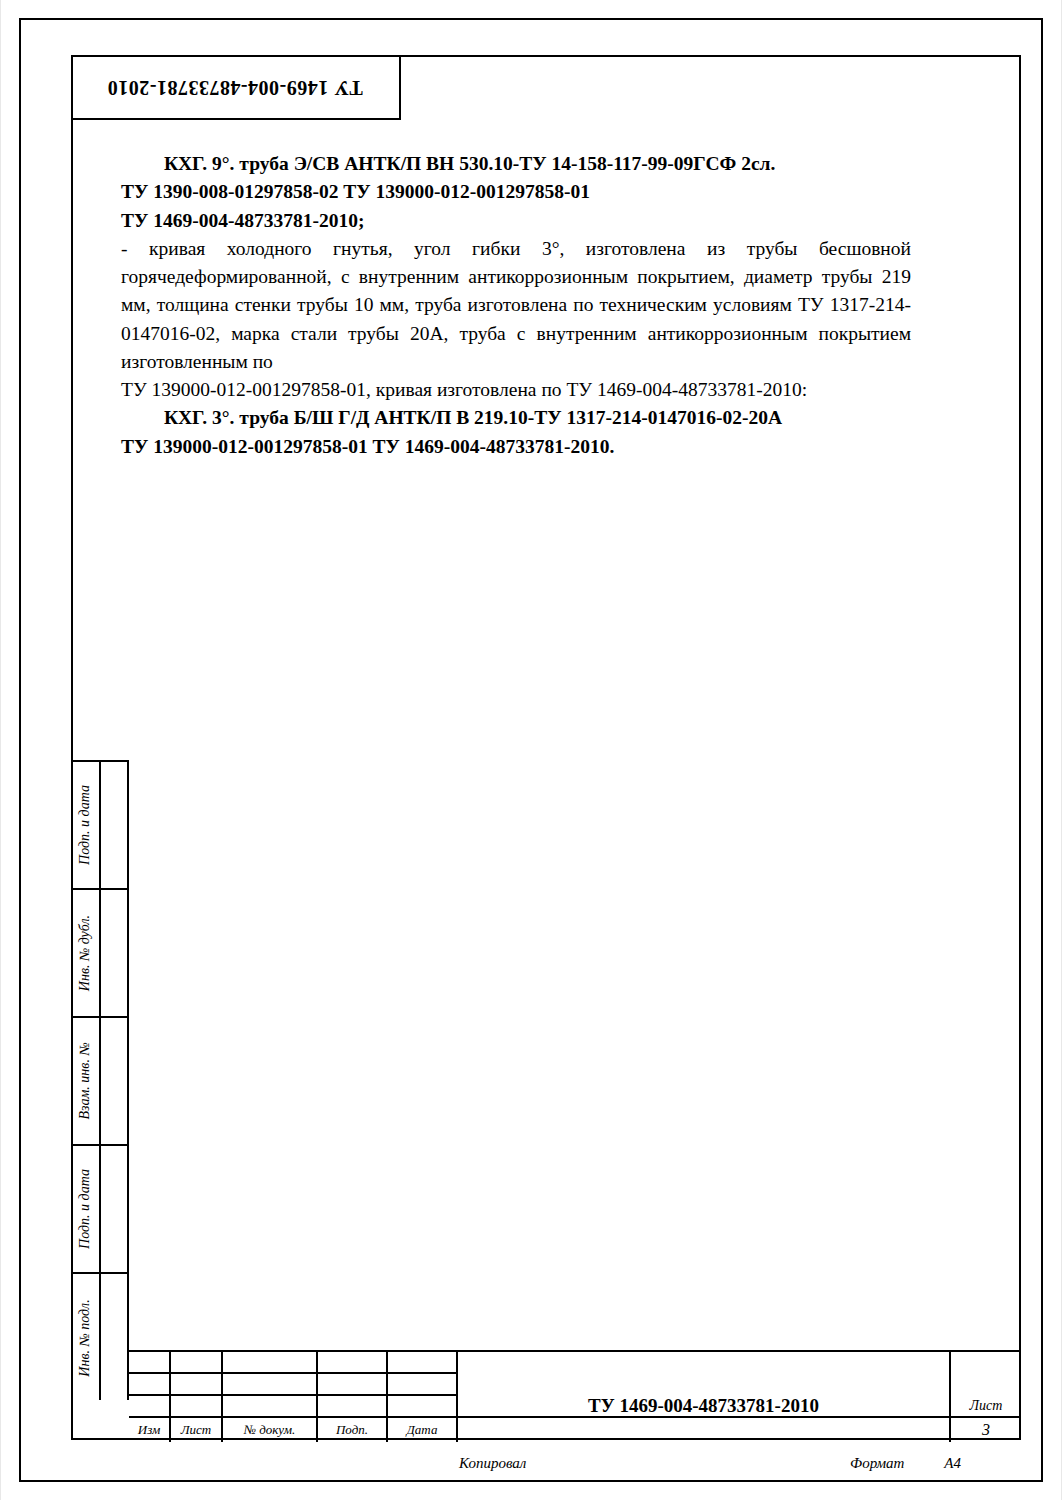ТУ 1469-004-48733781-2010
КХГ. 9°. труба Э/СВ АНТК/П ВН 530.10-ТУ 14-158-117-99-09ГСФ 2сл.
ТУ 1390-008-01297858-02 ТУ 139000-012-001297858-01
ТУ 1469-004-48733781-2010;
- кривая холодного гнутья, угол гибки 3°, изготовлена из трубы бесшовной горячедеформированной, с внутренним антикоррозионным покрытием, диаметр трубы 219 мм, толщина стенки трубы 10 мм, труба изготовлена по техническим условиям ТУ 1317-214-0147016-02, марка стали трубы 20А, труба с внутренним антикоррозионным покрытием изготовленным по
ТУ 139000-012-001297858-01, кривая изготовлена по ТУ 1469-004-48733781-2010:
КХГ. 3°. труба Б/Ш Г/Д АНТК/П В 219.10-ТУ 1317-214-0147016-02-20А
ТУ 139000-012-001297858-01 ТУ 1469-004-48733781-2010.
Подп. и дата
Инв. № дубл.
Взам. инв. №
Подп. и дата
Инв. № подл.
ТУ 1469-004-48733781-2010
Лист
Изм
Лист
№ докум.
Подп.
Дата
3
Копировал
ФорматА4